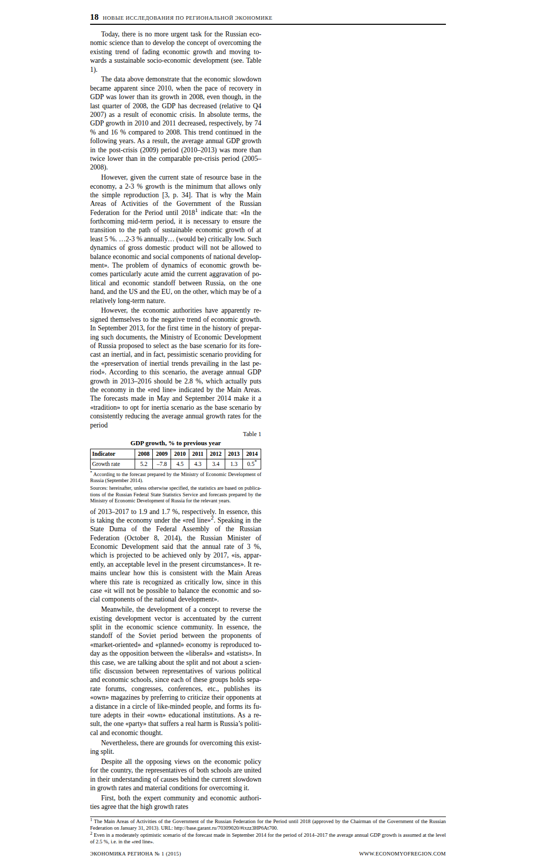18 Новые исследования по региональной экономике
Today, there is no more urgent task for the Russian economic science than to develop the concept of overcoming the existing trend of fading economic growth and moving towards a sustainable socio-economic development (see. Table 1).
The data above demonstrate that the economic slowdown became apparent since 2010, when the pace of recovery in GDP was lower than its growth in 2008, even though, in the last quarter of 2008, the GDP has decreased (relative to Q4 2007) as a result of economic crisis. In absolute terms, the GDP growth in 2010 and 2011 decreased, respectively, by 74 % and 16 % compared to 2008. This trend continued in the following years. As a result, the average annual GDP growth in the post-crisis (2009) period (2010–2013) was more than twice lower than in the comparable pre-crisis period (2005–2008).
However, given the current state of resource base in the economy, a 2-3 % growth is the minimum that allows only the simple reproduction [3, p. 34]. That is why the Main Areas of Activities of the Government of the Russian Federation for the Period until 20181 indicate that: «In the forthcoming mid-term period, it is necessary to ensure the transition to the path of sustainable economic growth of at least 5 %. …2-3 % annually… (would be) critically low. Such dynamics of gross domestic product will not be allowed to balance economic and social components of national development». The problem of dynamics of economic growth becomes particularly acute amid the current aggravation of political and economic standoff between Russia, on the one hand, and the US and the EU, on the other, which may be of a relatively long-term nature.
However, the economic authorities have apparently resigned themselves to the negative trend of economic growth. In September 2013, for the first time in the history of preparing such documents, the Ministry of Economic Development of Russia proposed to select as the base scenario for its forecast an inertial, and in fact, pessimistic scenario providing for the «preservation of inertial trends prevailing in the last period». According to this scenario, the average annual GDP growth in 2013–2016 should be 2.8 %, which actually puts the economy in the «red line» indicated by the Main Areas. The forecasts made in May and September 2014 make it a «tradition» to opt for inertia scenario as the base scenario by consistently reducing the average annual growth rates for the period
Table 1
GDP growth, % to previous year
| Indicator | 2008 | 2009 | 2010 | 2011 | 2012 | 2013 | 2014 |
| --- | --- | --- | --- | --- | --- | --- | --- |
| Growth rate | 5.2 | –7.8 | 4.5 | 4.3 | 3.4 | 1.3 | 0.5 * |
* According to the forecast prepared by the Ministry of Economic Development of Russia (September 2014).
Sources: hereinafter, unless otherwise specified, the statistics are based on publications of the Russian Federal State Statistics Service and forecasts prepared by the Ministry of Economic Development of Russia for the relevant years.
of 2013–2017 to 1.9 and 1.7 %, respectively. In essence, this is taking the economy under the «red line»2. Speaking in the State Duma of the Federal Assembly of the Russian Federation (October 8, 2014), the Russian Minister of Economic Development said that the annual rate of 3 %, which is projected to be achieved only by 2017, «is, apparently, an acceptable level in the present circumstances». It remains unclear how this is consistent with the Main Areas where this rate is recognized as critically low, since in this case «it will not be possible to balance the economic and social components of the national development».
Meanwhile, the development of a concept to reverse the existing development vector is accentuated by the current split in the economic science community. In essence, the standoff of the Soviet period between the proponents of «market-oriented» and «planned» economy is reproduced today as the opposition between the «liberals» and «statists». In this case, we are talking about the split and not about a scientific discussion between representatives of various political and economic schools, since each of these groups holds separate forums, congresses, conferences, etc., publishes its «own» magazines by preferring to criticize their opponents at a distance in a circle of like-minded people, and forms its future adepts in their «own» educational institutions. As a result, the one «party» that suffers a real harm is Russia’s political and economic thought.
Nevertheless, there are grounds for overcoming this existing split.
Despite all the opposing views on the economic policy for the country, the representatives of both schools are united in their understanding of causes behind the current slowdown in growth rates and material conditions for overcoming it.
First, both the expert community and economic authorities agree that the high growth rates
1 The Main Areas of Activities of the Government of the Russian Federation for the Period until 2018 (approved by the Chairman of the Government of the Russian Federation on January 31, 2013). URL: http://base.garant.ru/70309020/#ixzz3HP6At700.
2 Even in a moderately optimistic scenario of the forecast made in September 2014 for the period of 2014–2017 the average annual GDP growth is assumed at the level of 2.5 %, i.e. in the «red line».
Экономика региона № 1 (2015) www.economyofregion.com